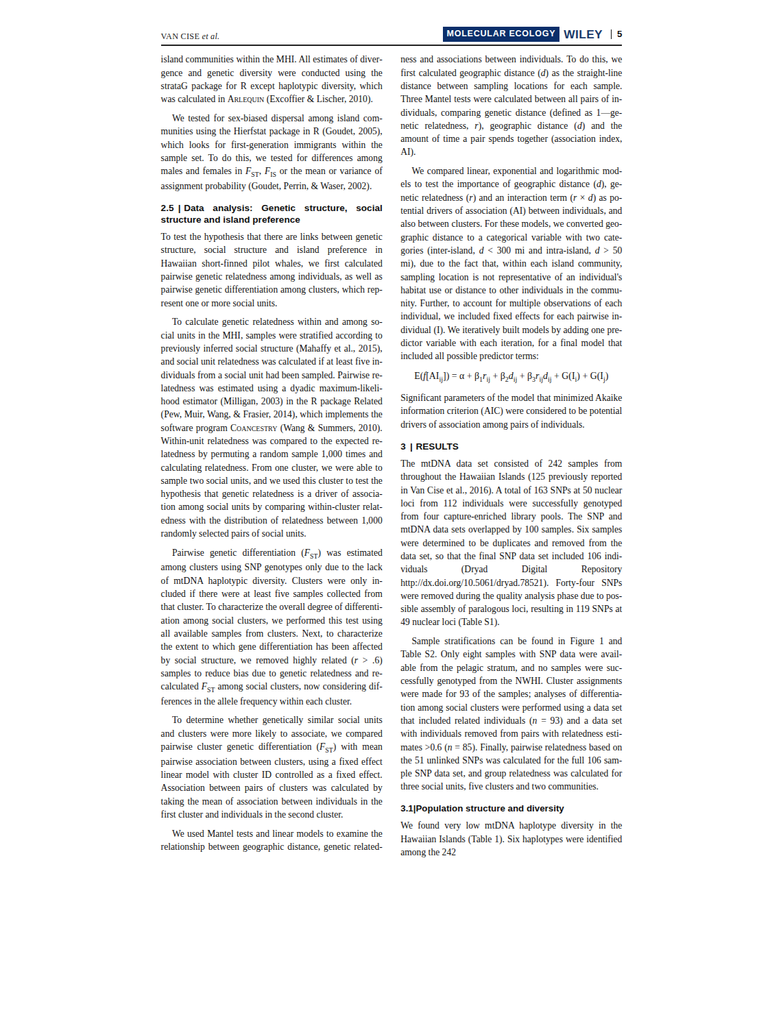VAN CISE et al.
Molecular Ecology WILEY 5
island communities within the MHI. All estimates of divergence and genetic diversity were conducted using the strataG package for R except haplotypic diversity, which was calculated in Arlequin (Excoffier & Lischer, 2010).
We tested for sex-biased dispersal among island communities using the Hierfstat package in R (Goudet, 2005), which looks for first-generation immigrants within the sample set. To do this, we tested for differences among males and females in FST, FIS or the mean or variance of assignment probability (Goudet, Perrin, & Waser, 2002).
2.5|Data analysis: Genetic structure, social structure and island preference
To test the hypothesis that there are links between genetic structure, social structure and island preference in Hawaiian short-finned pilot whales, we first calculated pairwise genetic relatedness among individuals, as well as pairwise genetic differentiation among clusters, which represent one or more social units.
To calculate genetic relatedness within and among social units in the MHI, samples were stratified according to previously inferred social structure (Mahaffy et al., 2015), and social unit relatedness was calculated if at least five individuals from a social unit had been sampled. Pairwise relatedness was estimated using a dyadic maximum-likelihood estimator (Milligan, 2003) in the R package Related (Pew, Muir, Wang, & Frasier, 2014), which implements the software program Coancestry (Wang & Summers, 2010). Within-unit relatedness was compared to the expected relatedness by permuting a random sample 1,000 times and calculating relatedness. From one cluster, we were able to sample two social units, and we used this cluster to test the hypothesis that genetic relatedness is a driver of association among social units by comparing within-cluster relatedness with the distribution of relatedness between 1,000 randomly selected pairs of social units.
Pairwise genetic differentiation (FST) was estimated among clusters using SNP genotypes only due to the lack of mtDNA haplotypic diversity. Clusters were only included if there were at least five samples collected from that cluster. To characterize the overall degree of differentiation among social clusters, we performed this test using all available samples from clusters. Next, to characterize the extent to which gene differentiation has been affected by social structure, we removed highly related (r > .6) samples to reduce bias due to genetic relatedness and recalculated FST among social clusters, now considering differences in the allele frequency within each cluster.
To determine whether genetically similar social units and clusters were more likely to associate, we compared pairwise cluster genetic differentiation (FST) with mean pairwise association between clusters, using a fixed effect linear model with cluster ID controlled as a fixed effect. Association between pairs of clusters was calculated by taking the mean of association between individuals in the first cluster and individuals in the second cluster.
We used Mantel tests and linear models to examine the relationship between geographic distance, genetic relatedness and associations between individuals. To do this, we first calculated geographic distance (d) as the straight-line distance between sampling locations for each sample. Three Mantel tests were calculated between all pairs of individuals, comparing genetic distance (defined as 1—genetic relatedness, r), geographic distance (d) and the amount of time a pair spends together (association index, AI).
We compared linear, exponential and logarithmic models to test the importance of geographic distance (d), genetic relatedness (r) and an interaction term (r × d) as potential drivers of association (AI) between individuals, and also between clusters. For these models, we converted geographic distance to a categorical variable with two categories (inter-island, d < 300 mi and intra-island, d > 50 mi), due to the fact that, within each island community, sampling location is not representative of an individual's habitat use or distance to other individuals in the community. Further, to account for multiple observations of each individual, we included fixed effects for each pairwise individual (I). We iteratively built models by adding one predictor variable with each iteration, for a final model that included all possible predictor terms:
E(f[AIij]) = α + β1rij + β2dij + β3rijdij + G(Ii) + G(Ij)
Significant parameters of the model that minimized Akaike information criterion (AIC) were considered to be potential drivers of association among pairs of individuals.
3|RESULTS
The mtDNA data set consisted of 242 samples from throughout the Hawaiian Islands (125 previously reported in Van Cise et al., 2016). A total of 163 SNPs at 50 nuclear loci from 112 individuals were successfully genotyped from four capture-enriched library pools. The SNP and mtDNA data sets overlapped by 100 samples. Six samples were determined to be duplicates and removed from the data set, so that the final SNP data set included 106 individuals (Dryad Digital Repository http://dx.doi.org/10.5061/dryad.78521). Forty-four SNPs were removed during the quality analysis phase due to possible assembly of paralogous loci, resulting in 119 SNPs at 49 nuclear loci (Table S1).
Sample stratifications can be found in Figure 1 and Table S2. Only eight samples with SNP data were available from the pelagic stratum, and no samples were successfully genotyped from the NWHI. Cluster assignments were made for 93 of the samples; analyses of differentiation among social clusters were performed using a data set that included related individuals (n = 93) and a data set with individuals removed from pairs with relatedness estimates >0.6 (n = 85). Finally, pairwise relatedness based on the 51 unlinked SNPs was calculated for the full 106 sample SNP data set, and group relatedness was calculated for three social units, five clusters and two communities.
3.1|Population structure and diversity
We found very low mtDNA haplotype diversity in the Hawaiian Islands (Table 1). Six haplotypes were identified among the 242